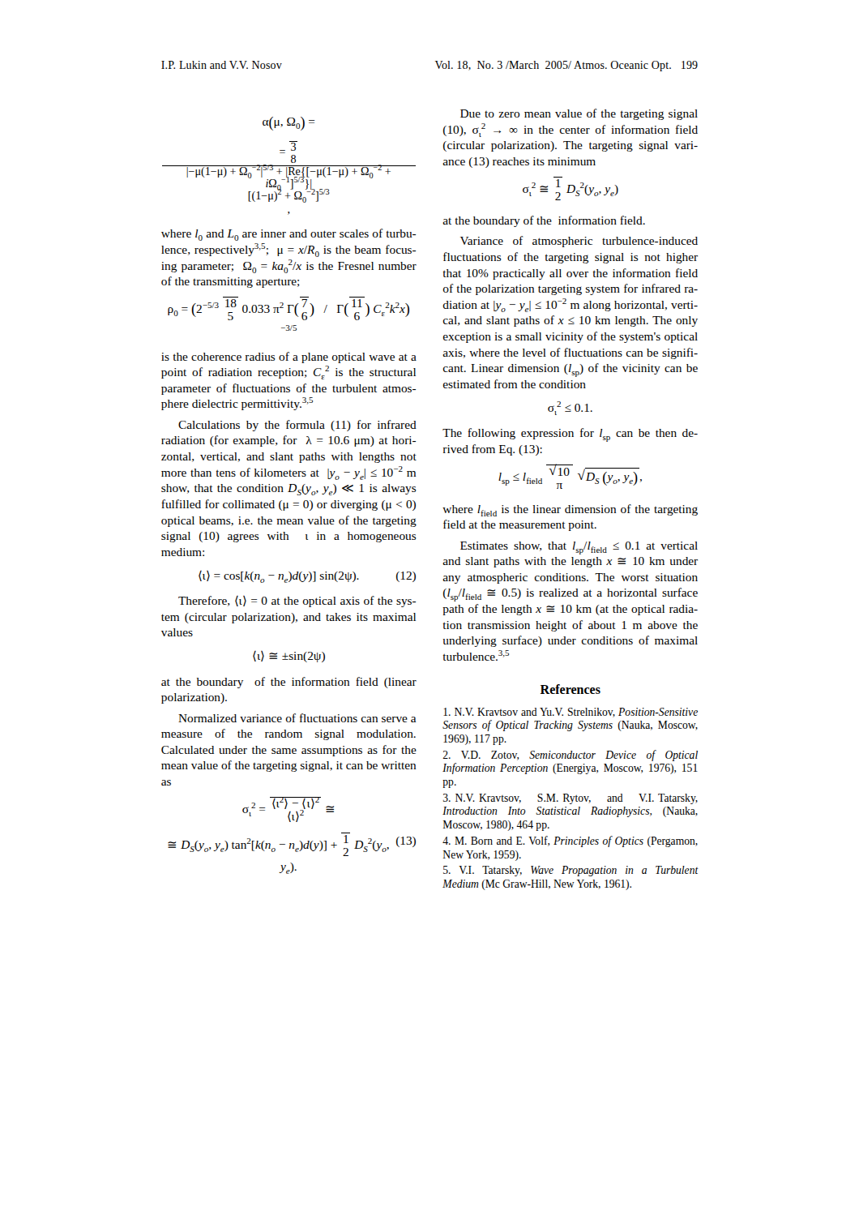I.P. Lukin and V.V. Nosov Vol. 18, No. 3 /March 2005/ Atmos. Oceanic Opt. 199
α(μ, Ω0) =
= 38 |−μ(1−μ) + Ω0−2|5/3 + |Re{[−μ(1−μ) + Ω0−2 + i Ω0−1]5/3}| [(1−μ)2 + Ω0−2]5/3 ,
where l0 and L0 are inner and outer scales of turbulence, respectively3,5; μ = x/R0 is the beam focusing parameter; Ω0 = ka02/x is the Fresnel number of the transmitting aperture;
ρ0 = (2−5/3 185 0.033 π2 Γ(76) / Γ(116) Cε2k2x)−3/5
is the coherence radius of a plane optical wave at a point of radiation reception; Cε2 is the structural parameter of fluctuations of the turbulent atmosphere dielectric permittivity.3,5
Calculations by the formula (11) for infrared radiation (for example, for λ = 10.6 μm) at horizontal, vertical, and slant paths with lengths not more than tens of kilometers at |yo − ye| ≤ 10−2 m show, that the condition DS(yo, ye) ≪ 1 is always fulfilled for collimated (μ = 0) or diverging (μ < 0) optical beams, i.e. the mean value of the targeting signal (10) agrees with ι in a homogeneous medium:
(12) ⟨ι⟩ = cos[k(no − ne)d(y)] sin(2ψ).
Therefore, ⟨ι⟩ = 0 at the optical axis of the system (circular polarization), and takes its maximal values
⟨ι⟩ ≅ ±sin(2ψ)
at the boundary of the information field (linear polarization).
Normalized variance of fluctuations can serve a measure of the random signal modulation. Calculated under the same assumptions as for the mean value of the targeting signal, it can be written as
σι2 = ⟨ι2⟩ − ⟨ι⟩2 ⟨ι⟩2 ≅
(13) ≅ DS(yo, ye) tan2[k(no − ne)d(y)] + 12 DS2(yo, ye).
Due to zero mean value of the targeting signal (10), σι2 → ∞ in the center of information field (circular polarization). The targeting signal variance (13) reaches its minimum
σι2 ≅ 12 DS2(yo, ye)
at the boundary of the information field.
Variance of atmospheric turbulence-induced fluctuations of the targeting signal is not higher that 10% practically all over the information field of the polarization targeting system for infrared radiation at |yo − ye| ≤ 10−2 m along horizontal, vertical, and slant paths of x ≤ 10 km length. The only exception is a small vicinity of the system's optical axis, where the level of fluctuations can be significant. Linear dimension (lsp) of the vicinity can be estimated from the condition
σι2 ≤ 0.1.
The following expression for lsp can be then derived from Eq. (13):
lsp ≤ lfield 10 π DS (yo, ye),
where lfield is the linear dimension of the targeting field at the measurement point.
Estimates show, that lsp/lfield ≤ 0.1 at vertical and slant paths with the length x ≅ 10 km under any atmospheric conditions. The worst situation (lsp/lfield ≅ 0.5) is realized at a horizontal surface path of the length x ≅ 10 km (at the optical radiation transmission height of about 1 m above the underlying surface) under conditions of maximal turbulence.3,5
References
1. N.V. Kravtsov and Yu.V. Strelnikov, Position-Sensitive Sensors of Optical Tracking Systems (Nauka, Moscow, 1969), 117 pp.
2. V.D. Zotov, Semiconductor Device of Optical Information Perception (Energiya, Moscow, 1976), 151 pp.
3. N.V. Kravtsov, S.M. Rytov, and V.I. Tatarsky, Introduction Into Statistical Radiophysics, (Nauka, Moscow, 1980), 464 pp.
4. M. Born and E. Volf, Principles of Optics (Pergamon, New York, 1959).
5. V.I. Tatarsky, Wave Propagation in a Turbulent Medium (Mc Graw-Hill, New York, 1961).